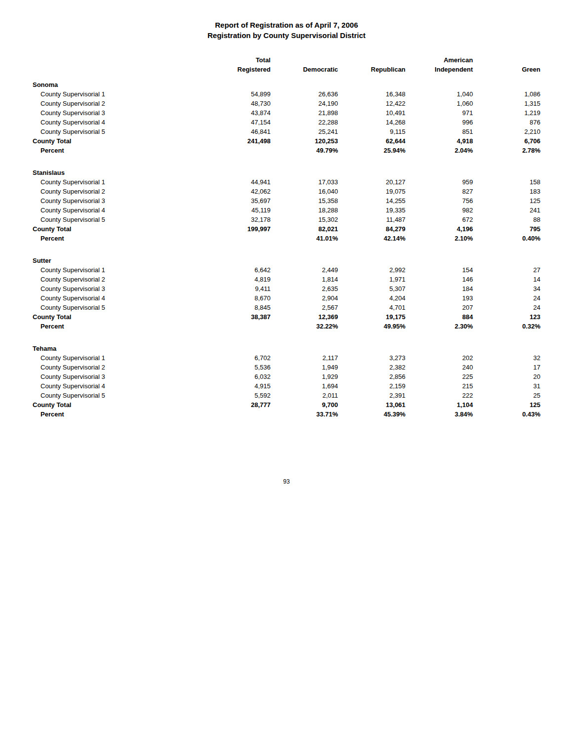Report of Registration as of April 7, 2006
Registration by County Supervisorial District
| | Total | | | American | |
| --- | --- | --- | --- | --- | --- |
| | Registered | Democratic | Republican | Independent | Green |
| Sonoma | | | | | |
| County Supervisorial 1 | 54,899 | 26,636 | 16,348 | 1,040 | 1,086 |
| County Supervisorial 2 | 48,730 | 24,190 | 12,422 | 1,060 | 1,315 |
| County Supervisorial 3 | 43,874 | 21,898 | 10,491 | 971 | 1,219 |
| County Supervisorial 4 | 47,154 | 22,288 | 14,268 | 996 | 876 |
| County Supervisorial 5 | 46,841 | 25,241 | 9,115 | 851 | 2,210 |
| County Total | 241,498 | 120,253 | 62,644 | 4,918 | 6,706 |
| Percent | | 49.79% | 25.94% | 2.04% | 2.78% |
| Stanislaus | | | | | |
| County Supervisorial 1 | 44,941 | 17,033 | 20,127 | 959 | 158 |
| County Supervisorial 2 | 42,062 | 16,040 | 19,075 | 827 | 183 |
| County Supervisorial 3 | 35,697 | 15,358 | 14,255 | 756 | 125 |
| County Supervisorial 4 | 45,119 | 18,288 | 19,335 | 982 | 241 |
| County Supervisorial 5 | 32,178 | 15,302 | 11,487 | 672 | 88 |
| County Total | 199,997 | 82,021 | 84,279 | 4,196 | 795 |
| Percent | | 41.01% | 42.14% | 2.10% | 0.40% |
| Sutter | | | | | |
| County Supervisorial 1 | 6,642 | 2,449 | 2,992 | 154 | 27 |
| County Supervisorial 2 | 4,819 | 1,814 | 1,971 | 146 | 14 |
| County Supervisorial 3 | 9,411 | 2,635 | 5,307 | 184 | 34 |
| County Supervisorial 4 | 8,670 | 2,904 | 4,204 | 193 | 24 |
| County Supervisorial 5 | 8,845 | 2,567 | 4,701 | 207 | 24 |
| County Total | 38,387 | 12,369 | 19,175 | 884 | 123 |
| Percent | | 32.22% | 49.95% | 2.30% | 0.32% |
| Tehama | | | | | |
| County Supervisorial 1 | 6,702 | 2,117 | 3,273 | 202 | 32 |
| County Supervisorial 2 | 5,536 | 1,949 | 2,382 | 240 | 17 |
| County Supervisorial 3 | 6,032 | 1,929 | 2,856 | 225 | 20 |
| County Supervisorial 4 | 4,915 | 1,694 | 2,159 | 215 | 31 |
| County Supervisorial 5 | 5,592 | 2,011 | 2,391 | 222 | 25 |
| County Total | 28,777 | 9,700 | 13,061 | 1,104 | 125 |
| Percent | | 33.71% | 45.39% | 3.84% | 0.43% |
93